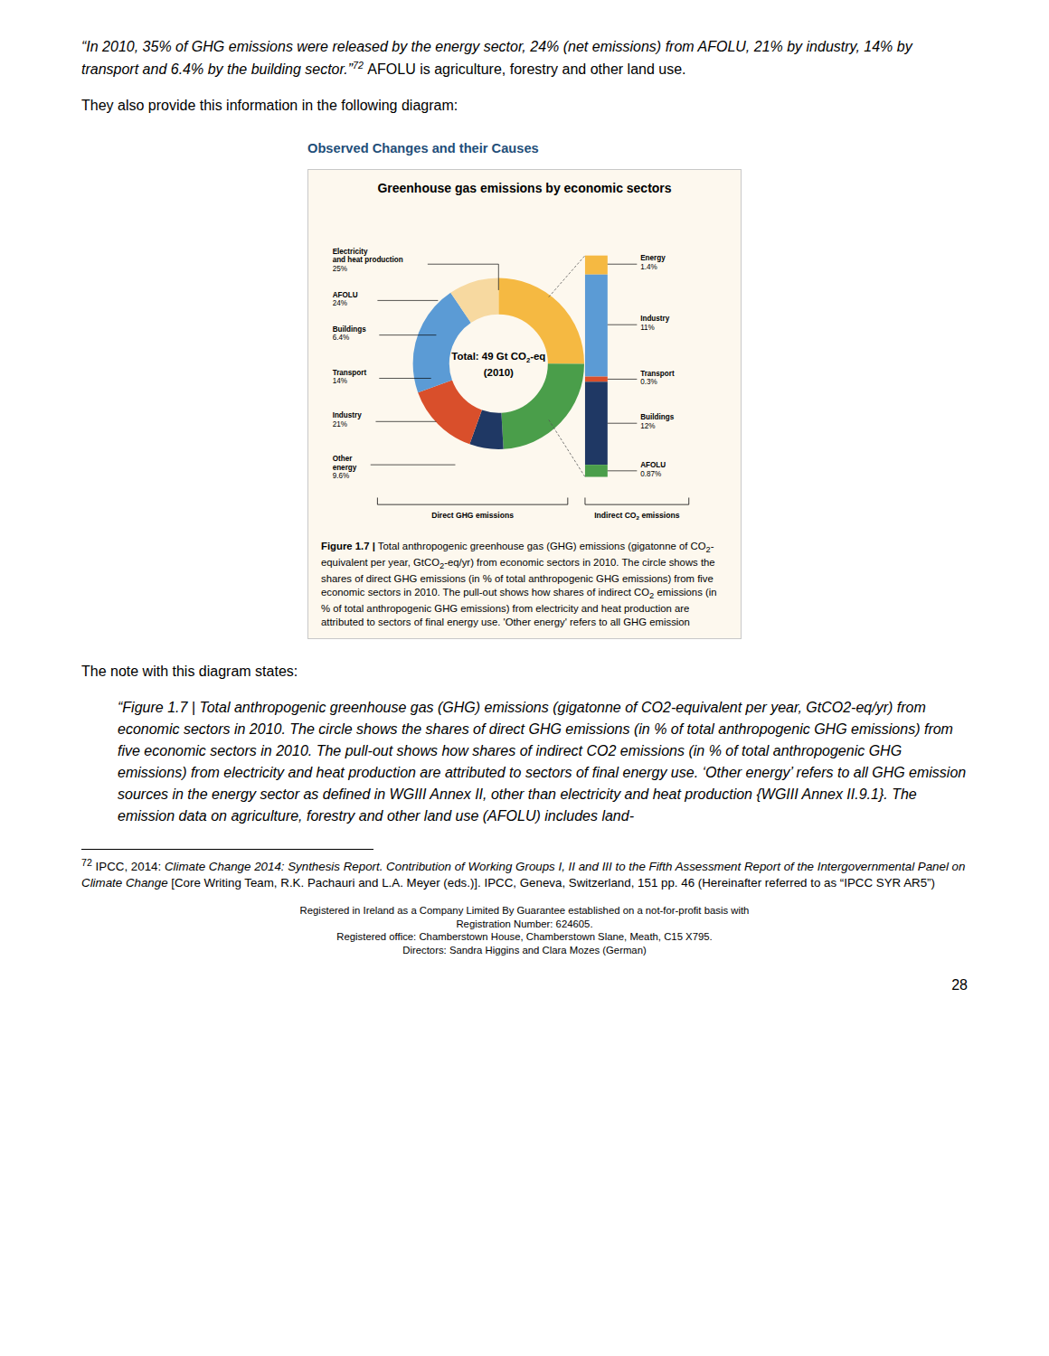“In 2010, 35% of GHG emissions were released by the energy sector, 24% (net emissions) from AFOLU, 21% by industry, 14% by transport and 6.4% by the building sector.”72 AFOLU is agriculture, forestry and other land use.
They also provide this information in the following diagram:
Observed Changes and their Causes
Greenhouse gas emissions by economic sectors
Total: 49 Gt CO2-eq (2010) Electricity and heat production 25% AFOLU 24% Buildings 6.4% Transport 14% Industry 21% Other energy 9.6% Energy 1.4% Industry 11% Transport 0.3% Buildings 12% AFOLU 0.87% Direct GHG emissions Indirect CO2 emissions
Figure 1.7 | Total anthropogenic greenhouse gas (GHG) emissions (gigatonne of CO2-equivalent per year, GtCO2-eq/yr) from economic sectors in 2010. The circle shows the shares of direct GHG emissions (in % of total anthropogenic GHG emissions) from five economic sectors in 2010. The pull-out shows how shares of indirect CO2 emissions (in % of total anthropogenic GHG emissions) from electricity and heat production are attributed to sectors of final energy use. 'Other energy' refers to all GHG emission
The note with this diagram states:
“Figure 1.7 | Total anthropogenic greenhouse gas (GHG) emissions (gigatonne of CO2-equivalent per year, GtCO2-eq/yr) from economic sectors in 2010. The circle shows the shares of direct GHG emissions (in % of total anthropogenic GHG emissions) from five economic sectors in 2010. The pull-out shows how shares of indirect CO2 emissions (in % of total anthropogenic GHG emissions) from electricity and heat production are attributed to sectors of final energy use. ‘Other energy’ refers to all GHG emission sources in the energy sector as defined in WGIII Annex II, other than electricity and heat production {WGIII Annex II.9.1}. The emission data on agriculture, forestry and other land use (AFOLU) includes land-
72 IPCC, 2014: Climate Change 2014: Synthesis Report. Contribution of Working Groups I, II and III to the Fifth Assessment Report of the Intergovernmental Panel on Climate Change [Core Writing Team, R.K. Pachauri and L.A. Meyer (eds.)]. IPCC, Geneva, Switzerland, 151 pp. 46 (Hereinafter referred to as “IPCC SYR AR5”)
Registered in Ireland as a Company Limited By Guarantee established on a not-for-profit basis with
Registration Number: 624605.
Registered office: Chamberstown House, Chamberstown Slane, Meath, C15 X795.
Directors: Sandra Higgins and Clara Mozes (German)
28